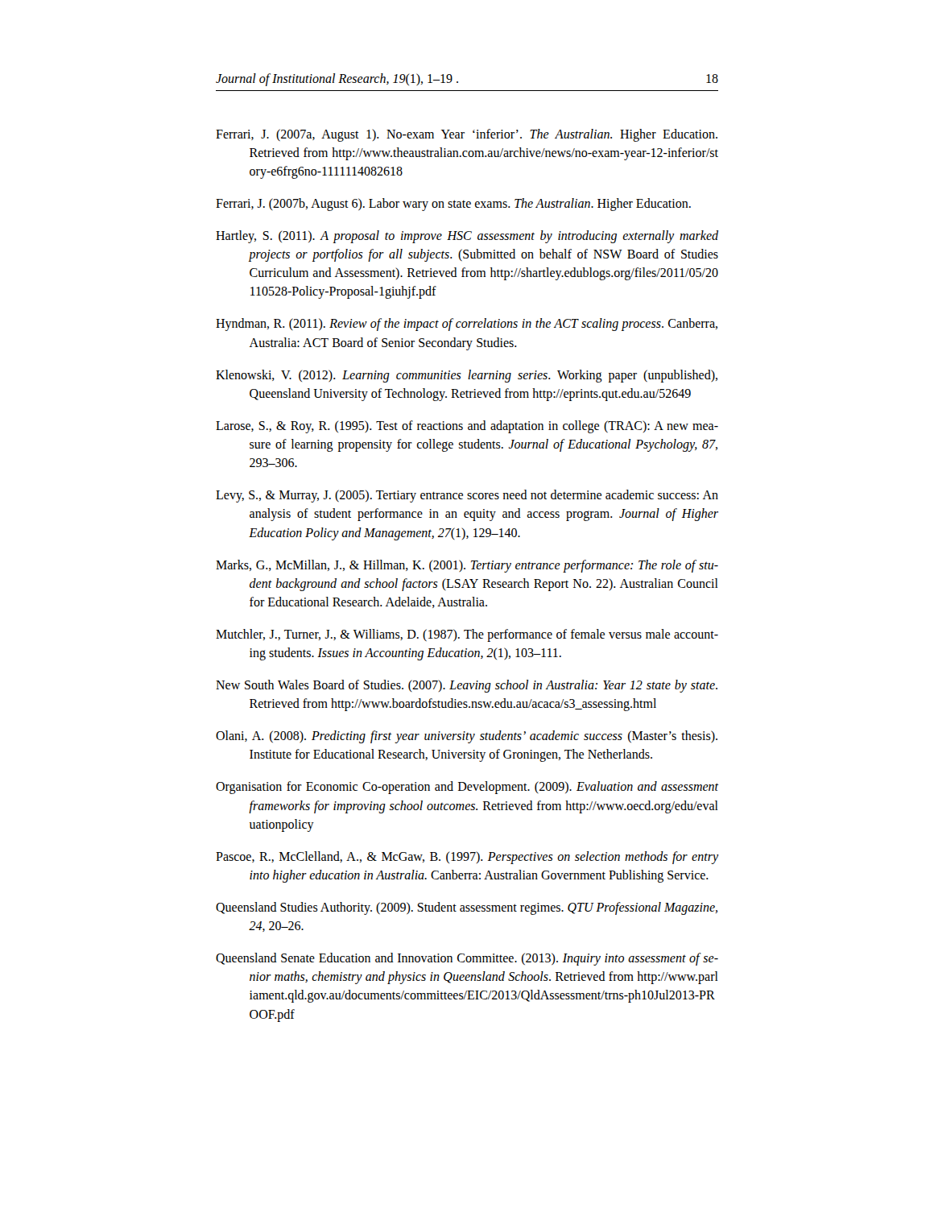Journal of Institutional Research, 19(1), 1–19 . 18
Ferrari, J. (2007a, August 1). No-exam Year ‘inferior’. The Australian. Higher Education. Retrieved from http://www.theaustralian.com.au/archive/news/no-exam-year-12-inferior/story-e6frg6no-1111114082618
Ferrari, J. (2007b, August 6). Labor wary on state exams. The Australian. Higher Education.
Hartley, S. (2011). A proposal to improve HSC assessment by introducing externally marked projects or portfolios for all subjects. (Submitted on behalf of NSW Board of Studies Curriculum and Assessment). Retrieved from http://shartley.edublogs.org/files/2011/05/20110528-Policy-Proposal-1giuhjf.pdf
Hyndman, R. (2011). Review of the impact of correlations in the ACT scaling process. Canberra, Australia: ACT Board of Senior Secondary Studies.
Klenowski, V. (2012). Learning communities learning series. Working paper (unpublished), Queensland University of Technology. Retrieved from http://eprints.qut.edu.au/52649
Larose, S., & Roy, R. (1995). Test of reactions and adaptation in college (TRAC): A new measure of learning propensity for college students. Journal of Educational Psychology, 87, 293–306.
Levy, S., & Murray, J. (2005). Tertiary entrance scores need not determine academic success: An analysis of student performance in an equity and access program. Journal of Higher Education Policy and Management, 27(1), 129–140.
Marks, G., McMillan, J., & Hillman, K. (2001). Tertiary entrance performance: The role of student background and school factors (LSAY Research Report No. 22). Australian Council for Educational Research. Adelaide, Australia.
Mutchler, J., Turner, J., & Williams, D. (1987). The performance of female versus male accounting students. Issues in Accounting Education, 2(1), 103–111.
New South Wales Board of Studies. (2007). Leaving school in Australia: Year 12 state by state. Retrieved from http://www.boardofstudies.nsw.edu.au/acaca/s3_assessing.html
Olani, A. (2008). Predicting first year university students’ academic success (Master’s thesis). Institute for Educational Research, University of Groningen, The Netherlands.
Organisation for Economic Co-operation and Development. (2009). Evaluation and assessment frameworks for improving school outcomes. Retrieved from http://www.oecd.org/edu/evaluationpolicy
Pascoe, R., McClelland, A., & McGaw, B. (1997). Perspectives on selection methods for entry into higher education in Australia. Canberra: Australian Government Publishing Service.
Queensland Studies Authority. (2009). Student assessment regimes. QTU Professional Magazine, 24, 20–26.
Queensland Senate Education and Innovation Committee. (2013). Inquiry into assessment of senior maths, chemistry and physics in Queensland Schools. Retrieved from http://www.parliament.qld.gov.au/documents/committees/EIC/2013/QldAssessment/trns-ph10Jul2013-PROOF.pdf